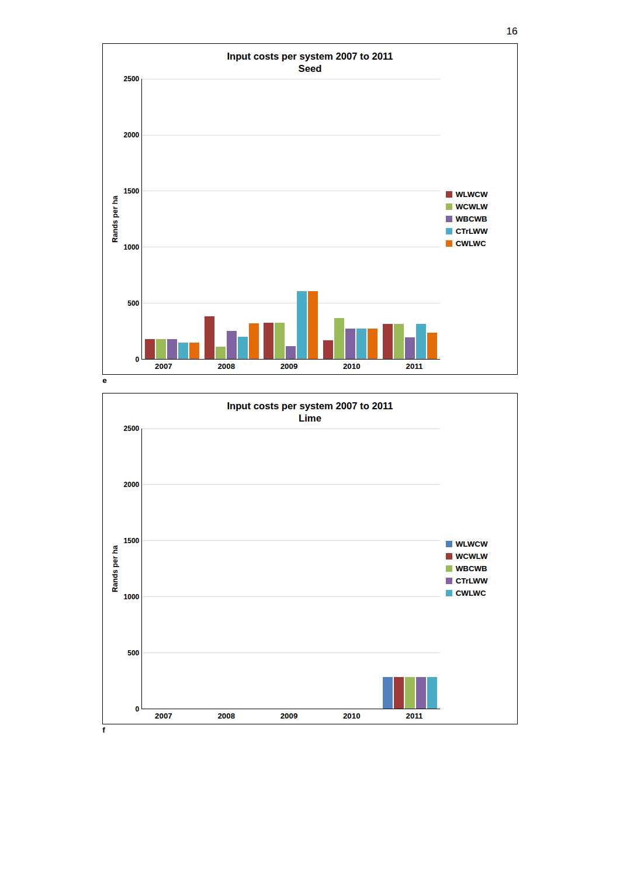16
Input costs per system 2007 to 2011
Seed
Rands per ha
2500 2000 1500 1000 500 0
WLWCW
WCWLW
WBCWB
CTrLWW
CWLWC
2007
2008
2009
2010
2011
e
Input costs per system 2007 to 2011
Lime
Rands per ha
2500 2000 1500 1000 500 0
WLWCW
WCWLW
WBCWB
CTrLWW
CWLWC
2007
2008
2009
2010
2011
f